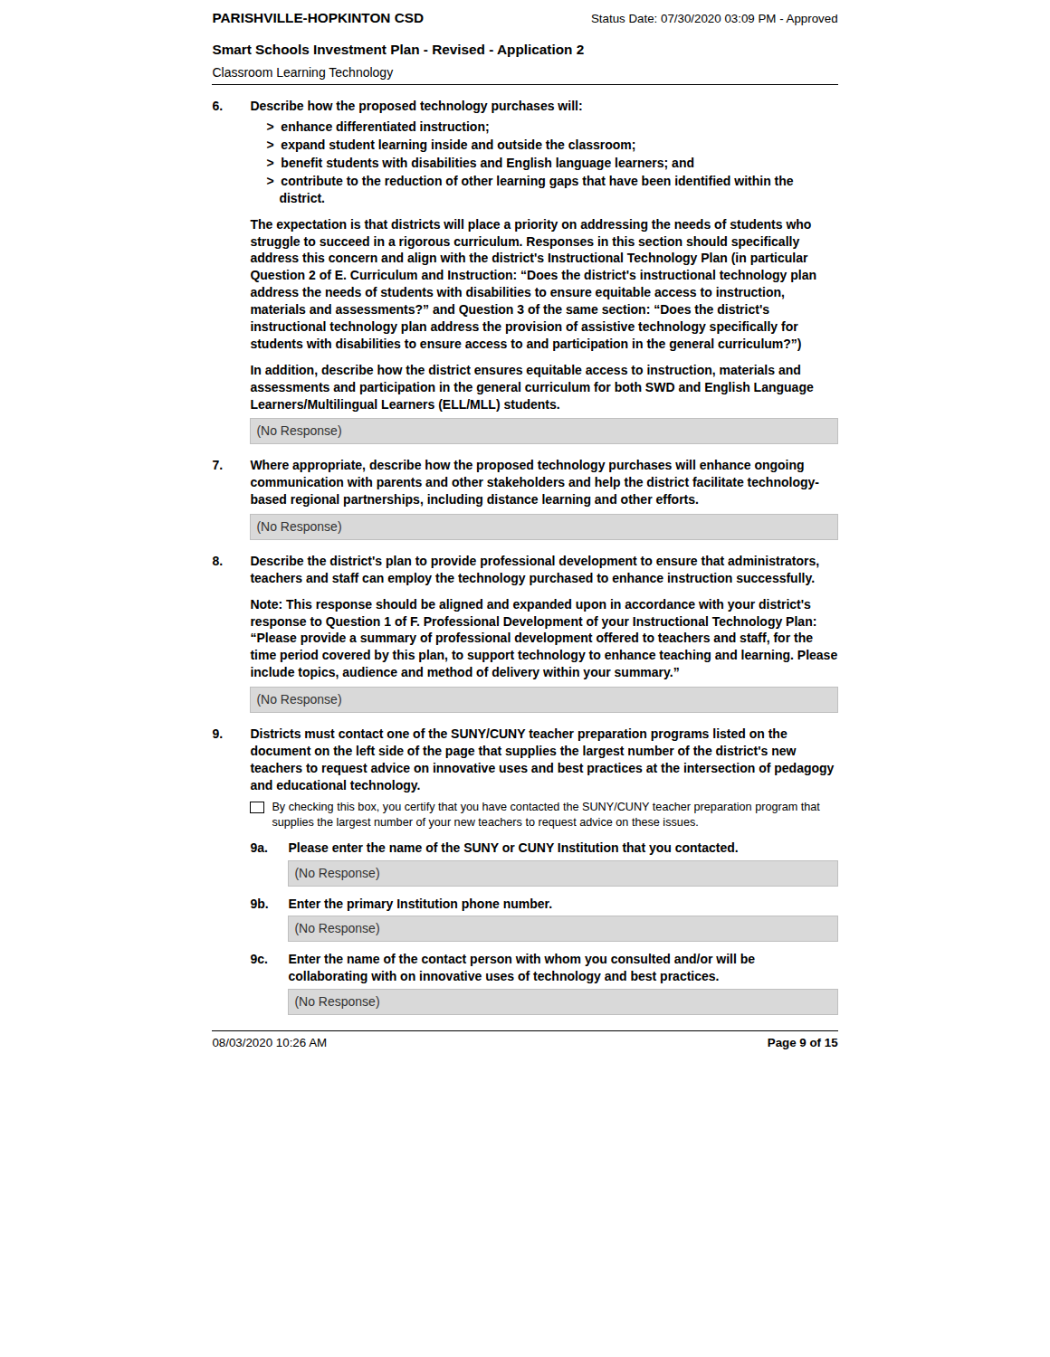PARISHVILLE-HOPKINTON CSD Status Date: 07/30/2020 03:09 PM - Approved
Smart Schools Investment Plan - Revised - Application 2
Classroom Learning Technology
6.
Describe how the proposed technology purchases will:
> enhance differentiated instruction;
> expand student learning inside and outside the classroom;
> benefit students with disabilities and English language learners; and
> contribute to the reduction of other learning gaps that have been identified within the district.
The expectation is that districts will place a priority on addressing the needs of students who struggle to succeed in a rigorous curriculum. Responses in this section should specifically address this concern and align with the district's Instructional Technology Plan (in particular Question 2 of E. Curriculum and Instruction: “Does the district's instructional technology plan address the needs of students with disabilities to ensure equitable access to instruction, materials and assessments?” and Question 3 of the same section: “Does the district's instructional technology plan address the provision of assistive technology specifically for students with disabilities to ensure access to and participation in the general curriculum?”)
In addition, describe how the district ensures equitable access to instruction, materials and assessments and participation in the general curriculum for both SWD and English Language Learners/Multilingual Learners (ELL/MLL) students.
(No Response)
7.
Where appropriate, describe how the proposed technology purchases will enhance ongoing communication with parents and other stakeholders and help the district facilitate technology-based regional partnerships, including distance learning and other efforts.
(No Response)
8.
Describe the district's plan to provide professional development to ensure that administrators, teachers and staff can employ the technology purchased to enhance instruction successfully.
Note: This response should be aligned and expanded upon in accordance with your district's response to Question 1 of F. Professional Development of your Instructional Technology Plan: “Please provide a summary of professional development offered to teachers and staff, for the time period covered by this plan, to support technology to enhance teaching and learning. Please include topics, audience and method of delivery within your summary.”
(No Response)
9.
Districts must contact one of the SUNY/CUNY teacher preparation programs listed on the document on the left side of the page that supplies the largest number of the district's new teachers to request advice on innovative uses and best practices at the intersection of pedagogy and educational technology.
By checking this box, you certify that you have contacted the SUNY/CUNY teacher preparation program that supplies the largest number of your new teachers to request advice on these issues.
9a.
Please enter the name of the SUNY or CUNY Institution that you contacted.
(No Response)
9b.
Enter the primary Institution phone number.
(No Response)
9c.
Enter the name of the contact person with whom you consulted and/or will be collaborating with on innovative uses of technology and best practices.
(No Response)
08/03/2020 10:26 AM Page 9 of 15